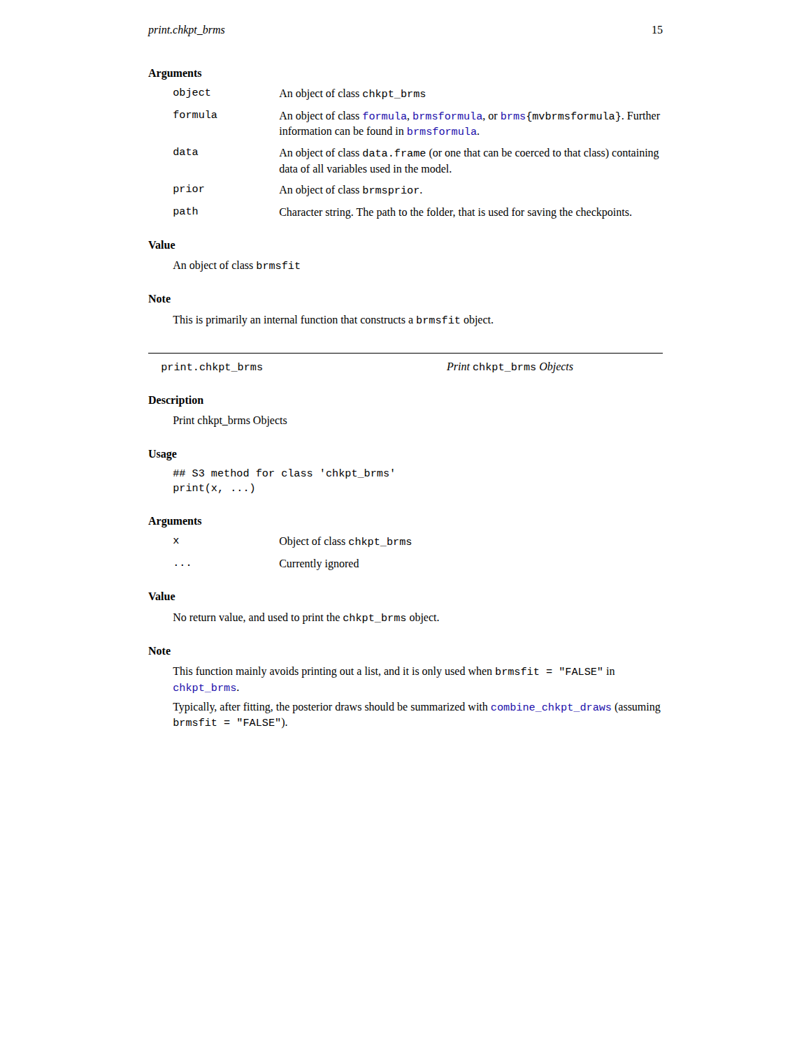print.chkpt_brms 15
Arguments
object
An object of class chkpt_brms
formula
An object of class formula, brmsformula, or brms{mvbrmsformula}. Further information can be found in brmsformula.
data
An object of class data.frame (or one that can be coerced to that class) containing data of all variables used in the model.
prior
An object of class brmsprior.
path
Character string. The path to the folder, that is used for saving the checkpoints.
Value
An object of class brmsfit
Note
This is primarily an internal function that constructs a brmsfit object.
print.chkpt_brms Print chkpt_brms Objects
Description
Print chkpt_brms Objects
Usage
## S3 method for class 'chkpt_brms'
print(x, ...)
Arguments
x
Object of class chkpt_brms
...
Currently ignored
Value
No return value, and used to print the chkpt_brms object.
Note
This function mainly avoids printing out a list, and it is only used when brmsfit = "FALSE" in chkpt_brms.
Typically, after fitting, the posterior draws should be summarized with combine_chkpt_draws (assuming brmsfit = "FALSE").